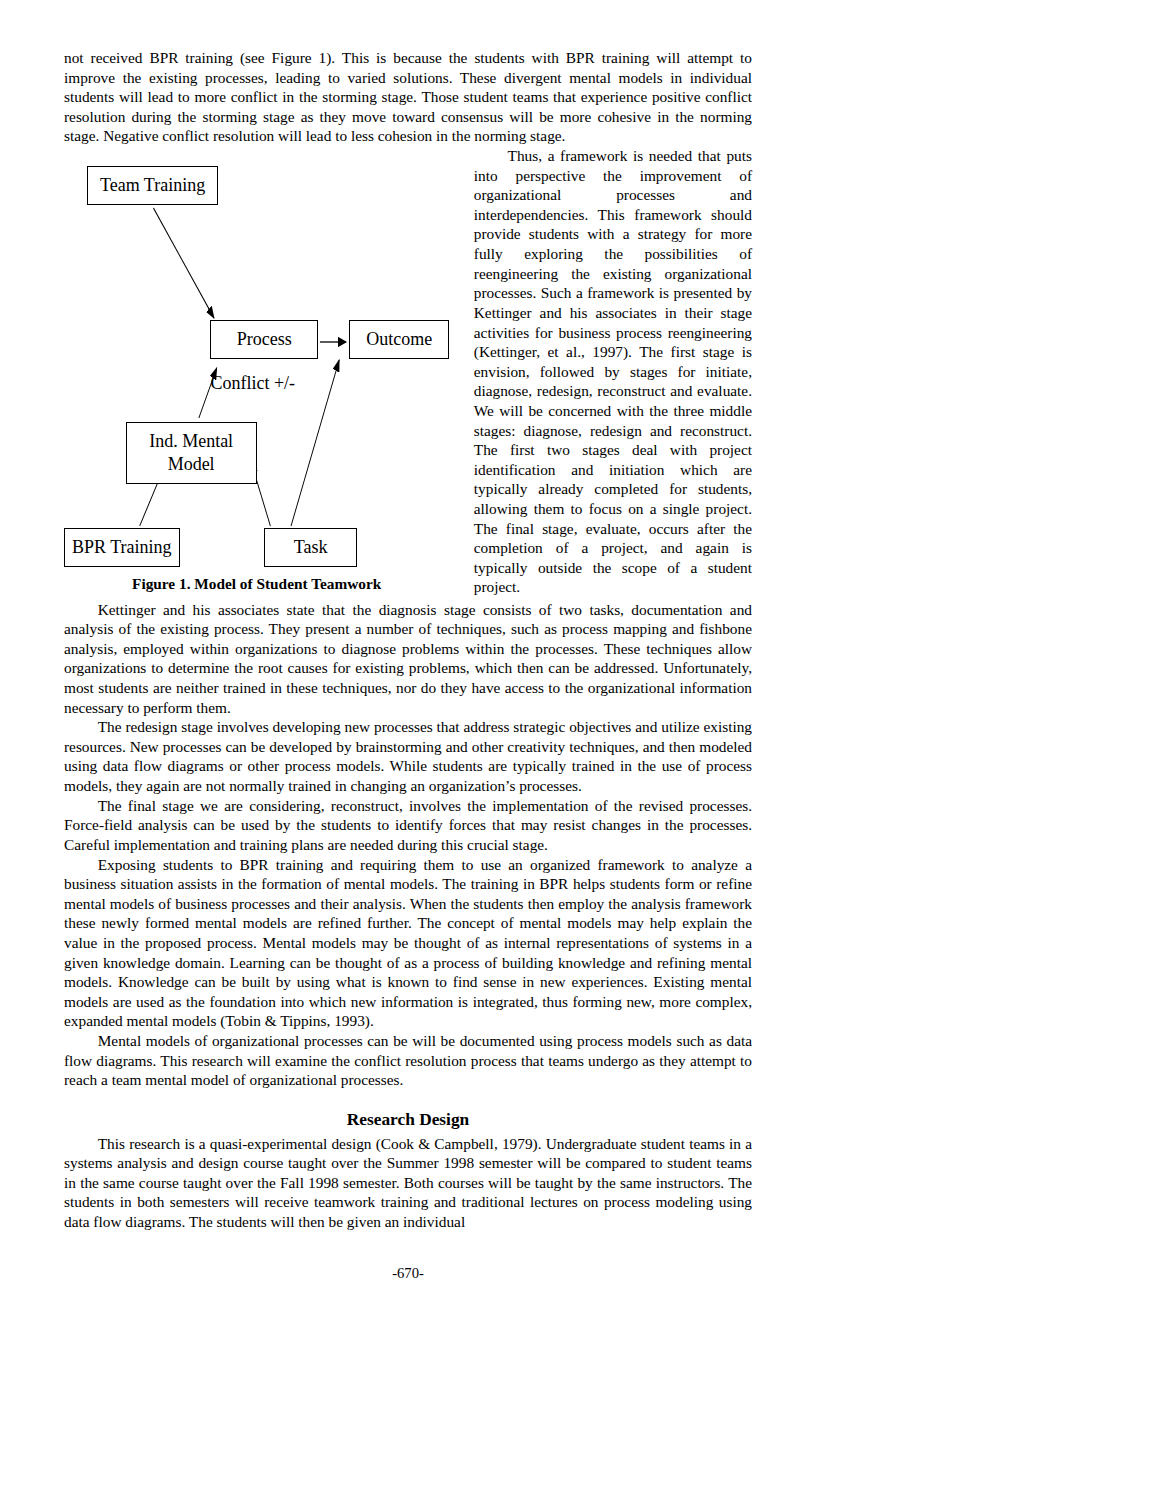not received BPR training (see Figure 1). This is because the students with BPR training will attempt to improve the existing processes, leading to varied solutions. These divergent mental models in individual students will lead to more conflict in the storming stage. Those student teams that experience positive conflict resolution during the storming stage as they move toward consensus will be more cohesive in the norming stage. Negative conflict resolution will lead to less cohesion in the norming stage.
Team Training
Process
Outcome
Conflict +/-
Ind. Mental Model
BPR Training
Task
Figure 1. Model of Student Teamwork
Thus, a framework is needed that puts into perspective the improvement of organizational processes and interdependencies. This framework should provide students with a strategy for more fully exploring the possibilities of reengineering the existing organizational processes. Such a framework is presented by Kettinger and his associates in their stage activities for business process reengineering (Kettinger, et al., 1997). The first stage is envision, followed by stages for initiate, diagnose, redesign, reconstruct and evaluate. We will be concerned with the three middle stages: diagnose, redesign and reconstruct. The first two stages deal with project identification and initiation which are typically already completed for students, allowing them to focus on a single project. The final stage, evaluate, occurs after the completion of a project, and again is typically outside the scope of a student project.
Kettinger and his associates state that the diagnosis stage consists of two tasks, documentation and analysis of the existing process. They present a number of techniques, such as process mapping and fishbone analysis, employed within organizations to diagnose problems within the processes. These techniques allow organizations to determine the root causes for existing problems, which then can be addressed. Unfortunately, most students are neither trained in these techniques, nor do they have access to the organizational information necessary to perform them.
The redesign stage involves developing new processes that address strategic objectives and utilize existing resources. New processes can be developed by brainstorming and other creativity techniques, and then modeled using data flow diagrams or other process models. While students are typically trained in the use of process models, they again are not normally trained in changing an organization’s processes.
The final stage we are considering, reconstruct, involves the implementation of the revised processes. Force-field analysis can be used by the students to identify forces that may resist changes in the processes. Careful implementation and training plans are needed during this crucial stage.
Exposing students to BPR training and requiring them to use an organized framework to analyze a business situation assists in the formation of mental models. The training in BPR helps students form or refine mental models of business processes and their analysis. When the students then employ the analysis framework these newly formed mental models are refined further. The concept of mental models may help explain the value in the proposed process. Mental models may be thought of as internal representations of systems in a given knowledge domain. Learning can be thought of as a process of building knowledge and refining mental models. Knowledge can be built by using what is known to find sense in new experiences. Existing mental models are used as the foundation into which new information is integrated, thus forming new, more complex, expanded mental models (Tobin & Tippins, 1993).
Mental models of organizational processes can be will be documented using process models such as data flow diagrams. This research will examine the conflict resolution process that teams undergo as they attempt to reach a team mental model of organizational processes.
Research Design
This research is a quasi-experimental design (Cook & Campbell, 1979). Undergraduate student teams in a systems analysis and design course taught over the Summer 1998 semester will be compared to student teams in the same course taught over the Fall 1998 semester. Both courses will be taught by the same instructors. The students in both semesters will receive teamwork training and traditional lectures on process modeling using data flow diagrams. The students will then be given an individual
-670-